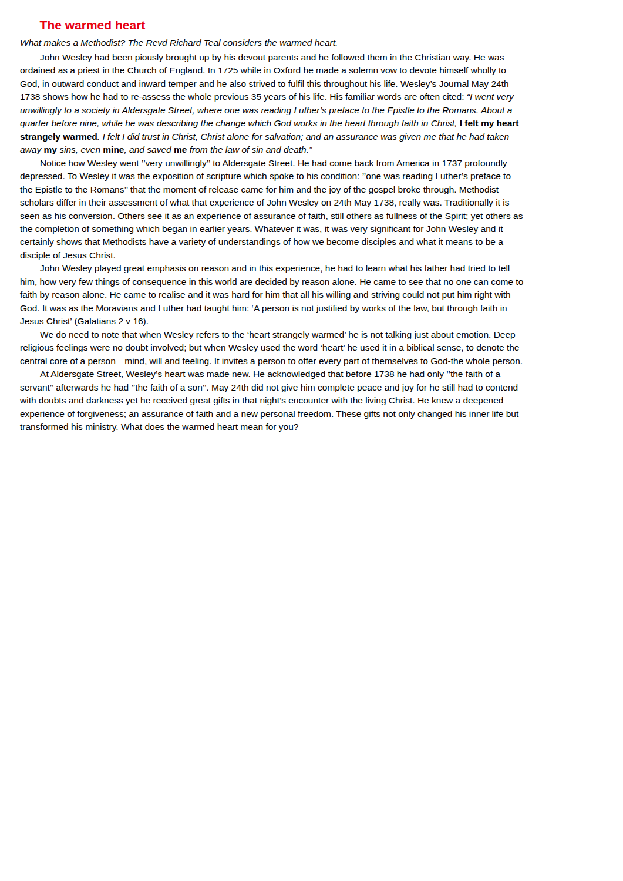The warmed heart
What makes a Methodist? The Revd Richard Teal considers the warmed heart.
John Wesley had been piously brought up by his devout parents and he followed them in the Christian way. He was ordained as a priest in the Church of England. In 1725 while in Oxford he made a solemn vow to devote himself wholly to God, in outward conduct and inward temper and he also strived to fulfil this throughout his life. Wesley’s Journal May 24th 1738 shows how he had to re-assess the whole previous 35 years of his life. His familiar words are often cited: “I went very unwillingly to a society in Aldersgate Street, where one was reading Luther’s preface to the Epistle to the Romans. About a quarter before nine, while he was describing the change which God works in the heart through faith in Christ, I felt my heart strangely warmed. I felt I did trust in Christ, Christ alone for salvation; and an assurance was given me that he had taken away my sins, even mine, and saved me from the law of sin and death.”
Notice how Wesley went ’’very unwillingly’’ to Aldersgate Street. He had come back from America in 1737 profoundly depressed. To Wesley it was the exposition of scripture which spoke to his condition: ’’one was reading Luther’s preface to the Epistle to the Romans’’ that the moment of release came for him and the joy of the gospel broke through. Methodist scholars differ in their assessment of what that experience of John Wesley on 24th May 1738, really was. Traditionally it is seen as his conversion. Others see it as an experience of assurance of faith, still others as fullness of the Spirit; yet others as the completion of something which began in earlier years. Whatever it was, it was very significant for John Wesley and it certainly shows that Methodists have a variety of understandings of how we become disciples and what it means to be a disciple of Jesus Christ.
John Wesley played great emphasis on reason and in this experience, he had to learn what his father had tried to tell him, how very few things of consequence in this world are decided by reason alone. He came to see that no one can come to faith by reason alone. He came to realise and it was hard for him that all his willing and striving could not put him right with God. It was as the Moravians and Luther had taught him: ‘A person is not justified by works of the law, but through faith in Jesus Christ’ (Galatians 2 v 16).
We do need to note that when Wesley refers to the ‘heart strangely warmed’ he is not talking just about emotion. Deep religious feelings were no doubt involved; but when Wesley used the word ‘heart’ he used it in a biblical sense, to denote the central core of a person—mind, will and feeling. It invites a person to offer every part of themselves to God-the whole person.
At Aldersgate Street, Wesley’s heart was made new. He acknowledged that before 1738 he had only ’’the faith of a servant’’ afterwards he had ’’the faith of a son’’. May 24th did not give him complete peace and joy for he still had to contend with doubts and darkness yet he received great gifts in that night’s encounter with the living Christ. He knew a deepened experience of forgiveness; an assurance of faith and a new personal freedom. These gifts not only changed his inner life but transformed his ministry. What does the warmed heart mean for you?